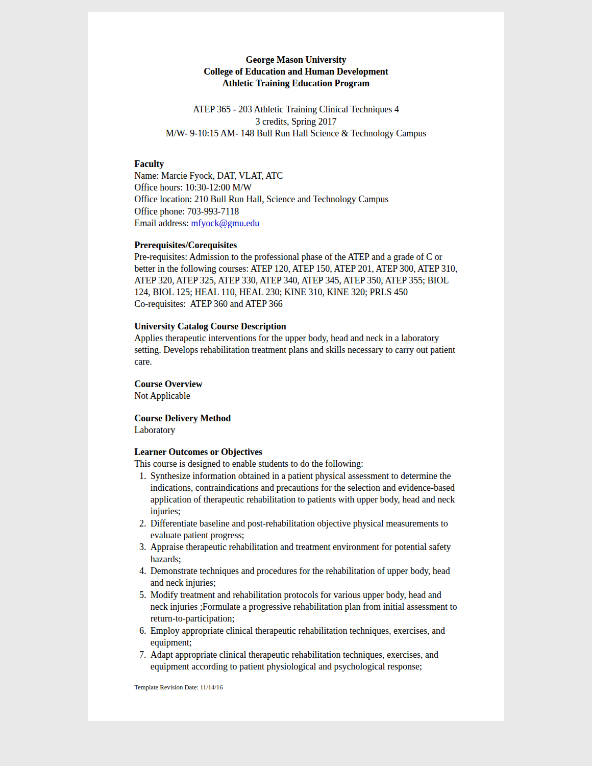George Mason University
College of Education and Human Development
Athletic Training Education Program
ATEP 365 - 203 Athletic Training Clinical Techniques 4
3 credits, Spring 2017
M/W- 9-10:15 AM- 148 Bull Run Hall Science & Technology Campus
Faculty
Name: Marcie Fyock, DAT, VLAT, ATC
Office hours: 10:30-12:00 M/W
Office location: 210 Bull Run Hall, Science and Technology Campus
Office phone: 703-993-7118
Email address: mfyock@gmu.edu
Prerequisites/Corequisites
Pre-requisites: Admission to the professional phase of the ATEP and a grade of C or better in the following courses: ATEP 120, ATEP 150, ATEP 201, ATEP 300, ATEP 310, ATEP 320, ATEP 325, ATEP 330, ATEP 340, ATEP 345, ATEP 350, ATEP 355; BIOL 124, BIOL 125; HEAL 110, HEAL 230; KINE 310, KINE 320; PRLS 450
Co-requisites: ATEP 360 and ATEP 366
University Catalog Course Description
Applies therapeutic interventions for the upper body, head and neck in a laboratory setting. Develops rehabilitation treatment plans and skills necessary to carry out patient care.
Course Overview
Not Applicable
Course Delivery Method
Laboratory
Learner Outcomes or Objectives
This course is designed to enable students to do the following:
Synthesize information obtained in a patient physical assessment to determine the indications, contraindications and precautions for the selection and evidence-based application of therapeutic rehabilitation to patients with upper body, head and neck injuries;
Differentiate baseline and post-rehabilitation objective physical measurements to evaluate patient progress;
Appraise therapeutic rehabilitation and treatment environment for potential safety hazards;
Demonstrate techniques and procedures for the rehabilitation of upper body, head and neck injuries;
Modify treatment and rehabilitation protocols for various upper body, head and neck injuries ;Formulate a progressive rehabilitation plan from initial assessment to return-to-participation;
Employ appropriate clinical therapeutic rehabilitation techniques, exercises, and equipment;
Adapt appropriate clinical therapeutic rehabilitation techniques, exercises, and equipment according to patient physiological and psychological response;
Template Revision Date: 11/14/16